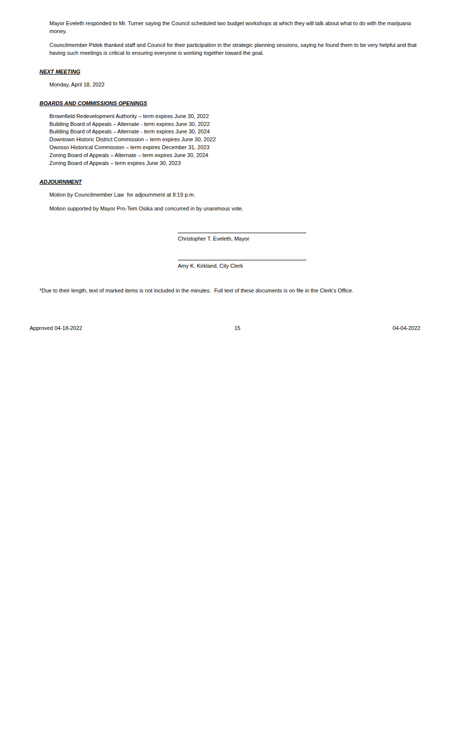Mayor Eveleth responded to Mr. Turner saying the Council scheduled two budget workshops at which they will talk about what to do with the marijuana money.
Councilmember Pidek thanked staff and Council for their participation in the strategic planning sessions, saying he found them to be very helpful and that having such meetings is critical to ensuring everyone is working together toward the goal.
NEXT MEETING
Monday, April 18, 2022
BOARDS AND COMMISSIONS OPENINGS
Brownfield Redevelopment Authority – term expires June 30, 2022
Building Board of Appeals – Alternate - term expires June 30, 2022
Building Board of Appeals – Alternate - term expires June 30, 2024
Downtown Historic District Commission – term expires June 30, 2022
Owosso Historical Commission – term expires December 31, 2023
Zoning Board of Appeals – Alternate – term expires June 30, 2024
Zoning Board of Appeals – term expires June 30, 2023
ADJOURNMENT
Motion by Councilmember Law for adjournment at 8:19 p.m.
Motion supported by Mayor Pro-Tem Osika and concurred in by unanimous vote.
Christopher T. Eveleth, Mayor
Amy K. Kirkland, City Clerk
*Due to their length, text of marked items is not included in the minutes. Full text of these documents is on file in the Clerk's Office.
Approved 04-18-2022 15 04-04-2022